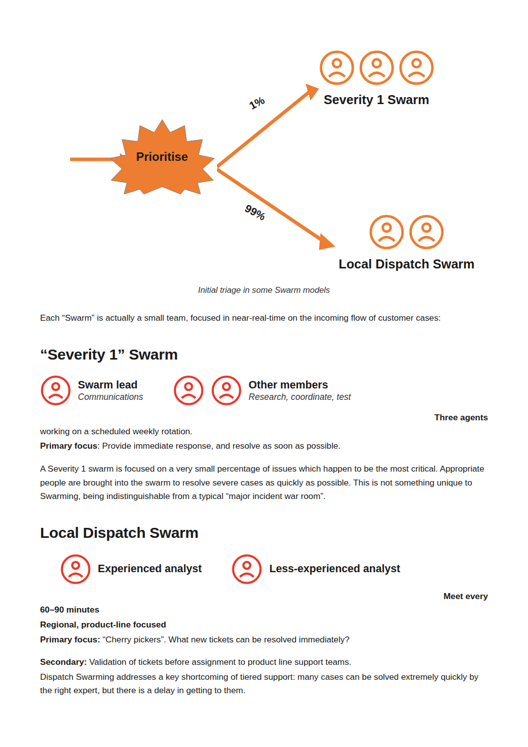Prioritise
1%
99%
Severity 1 Swarm
Local Dispatch Swarm
Initial triage in some Swarm models
Each “Swarm” is actually a small team, focused in near-real-time on the incoming flow of customer cases:
“Severity 1” Swarm
Swarm lead
Communications
Other members
Research, coordinate, test
Three agents
working on a scheduled weekly rotation.
Primary focus: Provide immediate response, and resolve as soon as possible.
A Severity 1 swarm is focused on a very small percentage of issues which happen to be the most critical. Appropriate people are brought into the swarm to resolve severe cases as quickly as possible. This is not something unique to Swarming, being indistinguishable from a typical “major incident war room”.
Local Dispatch Swarm
Experienced analyst
Less-experienced analyst
Meet every
60–90 minutes
Regional, product-line focused
Primary focus: “Cherry pickers”. What new tickets can be resolved immediately?
Secondary: Validation of tickets before assignment to product line support teams.
Dispatch Swarming addresses a key shortcoming of tiered support: many cases can be solved extremely quickly by the right expert, but there is a delay in getting to them.